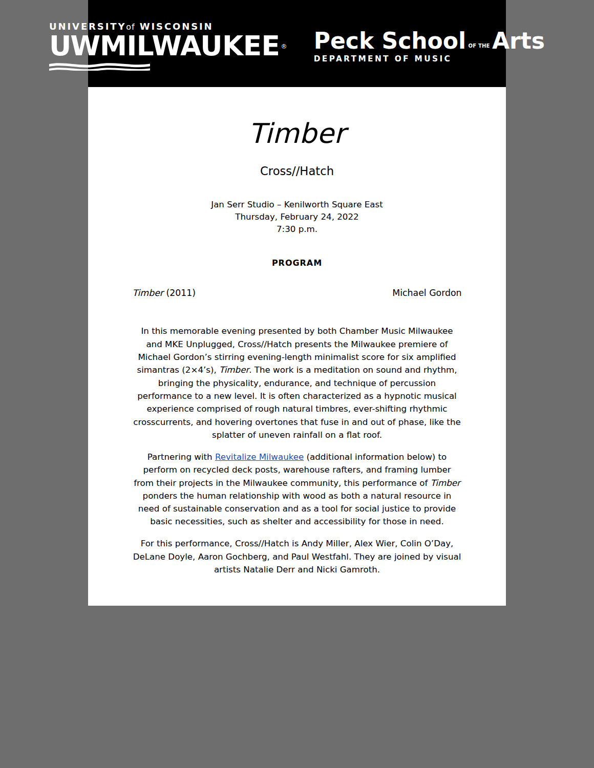UNIVERSITYof WISCONSIN
UW MILWAUKEE®
Peck School OF THE Arts
DEPARTMENT OF MUSIC
Timber
Cross//Hatch
Jan Serr Studio – Kenilworth Square East
Thursday, February 24, 2022
7:30 p.m.
PROGRAM
Timber (2011) Michael Gordon
In this memorable evening presented by both Chamber Music Milwaukee and MKE Unplugged, Cross//Hatch presents the Milwaukee premiere of Michael Gordon’s stirring evening-length minimalist score for six amplified simantras (2×4’s), Timber. The work is a meditation on sound and rhythm, bringing the physicality, endurance, and technique of percussion performance to a new level. It is often characterized as a hypnotic musical experience comprised of rough natural timbres, ever-shifting rhythmic crosscurrents, and hovering overtones that fuse in and out of phase, like the splatter of uneven rainfall on a flat roof.
Partnering with Revitalize Milwaukee (additional information below) to perform on recycled deck posts, warehouse rafters, and framing lumber from their projects in the Milwaukee community, this performance of Timber ponders the human relationship with wood as both a natural resource in need of sustainable conservation and as a tool for social justice to provide basic necessities, such as shelter and accessibility for those in need.
For this performance, Cross//Hatch is Andy Miller, Alex Wier, Colin O’Day, DeLane Doyle, Aaron Gochberg, and Paul Westfahl. They are joined by visual artists Natalie Derr and Nicki Gamroth.